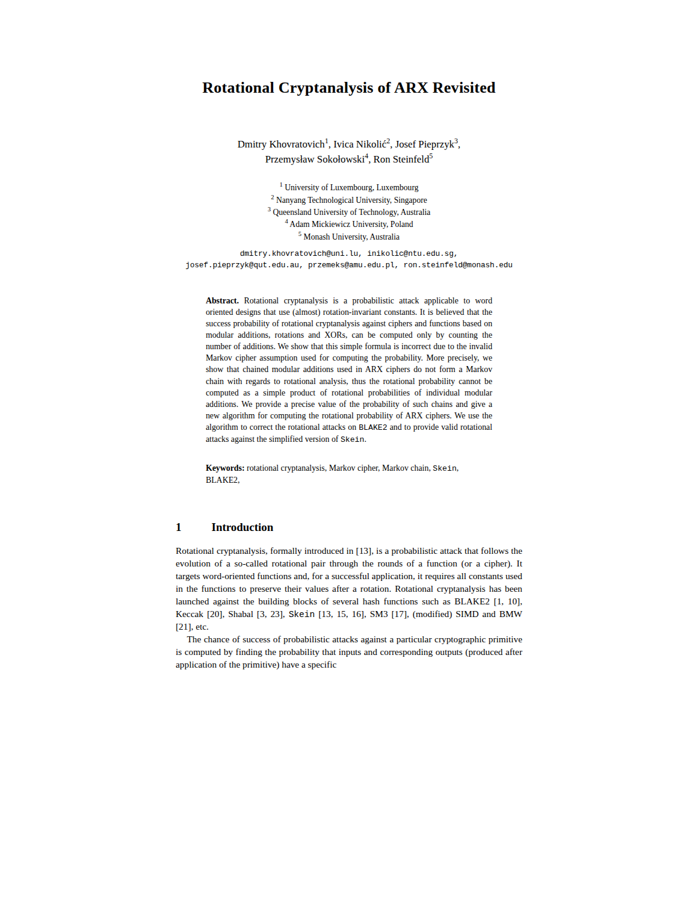Rotational Cryptanalysis of ARX Revisited
Dmitry Khovratovich1, Ivica Nikolić2, Josef Pieprzyk3,
Przemysław Sokołowski4, Ron Steinfeld5
1 University of Luxembourg, Luxembourg
2 Nanyang Technological University, Singapore
3 Queensland University of Technology, Australia
4 Adam Mickiewicz University, Poland
5 Monash University, Australia
dmitry.khovratovich@uni.lu, inikolic@ntu.edu.sg,
josef.pieprzyk@qut.edu.au, przemeks@amu.edu.pl, ron.steinfeld@monash.edu
Abstract. Rotational cryptanalysis is a probabilistic attack applicable to word oriented designs that use (almost) rotation-invariant constants. It is believed that the success probability of rotational cryptanalysis against ciphers and functions based on modular additions, rotations and XORs, can be computed only by counting the number of additions. We show that this simple formula is incorrect due to the invalid Markov cipher assumption used for computing the probability. More precisely, we show that chained modular additions used in ARX ciphers do not form a Markov chain with regards to rotational analysis, thus the rotational probability cannot be computed as a simple product of rotational probabilities of individual modular additions. We provide a precise value of the probability of such chains and give a new algorithm for computing the rotational probability of ARX ciphers. We use the algorithm to correct the rotational attacks on BLAKE2 and to provide valid rotational attacks against the simplified version of Skein.
Keywords: rotational cryptanalysis, Markov cipher, Markov chain, Skein, BLAKE2,
1 Introduction
Rotational cryptanalysis, formally introduced in [13], is a probabilistic attack that follows the evolution of a so-called rotational pair through the rounds of a function (or a cipher). It targets word-oriented functions and, for a successful application, it requires all constants used in the functions to preserve their values after a rotation. Rotational cryptanalysis has been launched against the building blocks of several hash functions such as BLAKE2 [1, 10], Keccak [20], Shabal [3, 23], Skein [13, 15, 16], SM3 [17], (modified) SIMD and BMW [21], etc.
The chance of success of probabilistic attacks against a particular cryptographic primitive is computed by finding the probability that inputs and corresponding outputs (produced after application of the primitive) have a specific